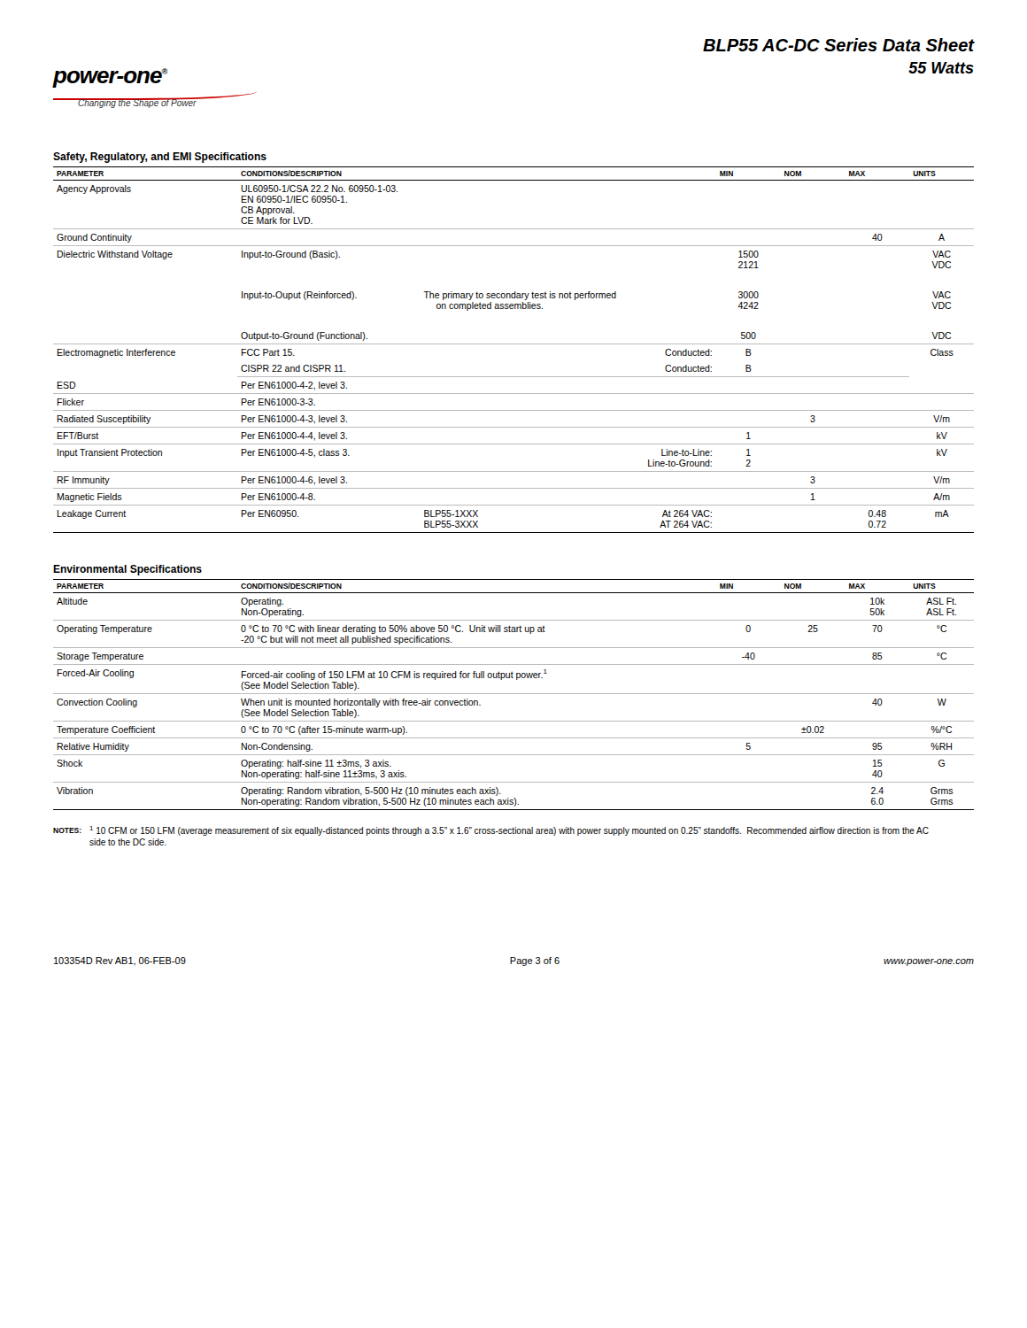power-one®
Changing the Shape of Power
BLP55 AC-DC Series Data Sheet
55 Watts
Safety, Regulatory, and EMI Specifications
| Parameter | Conditions/Description | Min | Nom | Max | Units |
| --- | --- | --- | --- | --- | --- |
| Agency Approvals | UL60950-1/CSA 22.2 No. 60950-1-03. EN 60950-1/IEC 60950-1. CB Approval. CE Mark for LVD. | | | | |
| Ground Continuity | | | | 40 | A |
| Dielectric Withstand Voltage | Input-to-Ground (Basic). | 1500 2121 | | | VAC VDC |
| | Input-to-Ouput (Reinforced). | The primary to secondary test is not performed on completed assemblies. | 3000 4242 | | | VAC VDC |
| | Output-to-Ground (Functional). | 500 | | | VDC |
| Electromagnetic Interference | FCC Part 15. | | Conducted: | B | | | Class |
| CISPR 22 and CISPR 11. | | Conducted: | B | | |
| ESD | Per EN61000-4-2, level 3. | | | | |
| Flicker | Per EN61000-3-3. | | | | |
| Radiated Susceptibility | Per EN61000-4-3, level 3. | | 3 | | V/m |
| EFT/Burst | Per EN61000-4-4, level 3. | 1 | | | kV |
| Input Transient Protection | Per EN61000-4-5, class 3. | | Line-to-Line: Line-to-Ground: | 1 2 | | | kV |
| RF Immunity | Per EN61000-4-6, level 3. | | 3 | | V/m |
| Magnetic Fields | Per EN61000-4-8. | | 1 | | A/m |
| Leakage Current | Per EN60950. | BLP55-1XXX BLP55-3XXX | At 264 VAC: AT 264 VAC: | | | 0.48 0.72 | mA |
Environmental Specifications
| Parameter | Conditions/Description | Min | Nom | Max | Units |
| --- | --- | --- | --- | --- | --- |
| Altitude | Operating. Non-Operating. | | | 10k 50k | ASL Ft. ASL Ft. |
| Operating Temperature | 0 °C to 70 °C with linear derating to 50% above 50 °C. Unit will start up at -20 °C but will not meet all published specifications. | 0 | 25 | 70 | °C |
| Storage Temperature | | -40 | | 85 | °C |
| Forced-Air Cooling | Forced-air cooling of 150 LFM at 10 CFM is required for full output power. 1 (See Model Selection Table). | | | | |
| Convection Cooling | When unit is mounted horizontally with free-air convection. (See Model Selection Table). | | | 40 | W |
| Temperature Coefficient | 0 °C to 70 °C (after 15-minute warm-up). | | ±0.02 | | %/°C |
| Relative Humidity | Non-Condensing. | 5 | | 95 | %RH |
| Shock | Operating: half-sine 11 ±3ms, 3 axis. Non-operating: half-sine 11±3ms, 3 axis. | | | 15 40 | G |
| Vibration | Operating: Random vibration, 5-500 Hz (10 minutes each axis). Non-operating: Random vibration, 5-500 Hz (10 minutes each axis). | | | 2.4 6.0 | Grms Grms |
Notes: 1 10 CFM or 150 LFM (average measurement of six equally-distanced points through a 3.5” x 1.6” cross-sectional area) with power supply mounted on 0.25” standoffs. Recommended airflow direction is from the AC side to the DC side.
103354D Rev AB1, 06-FEB-09
Page 3 of 6
www.power-one.com